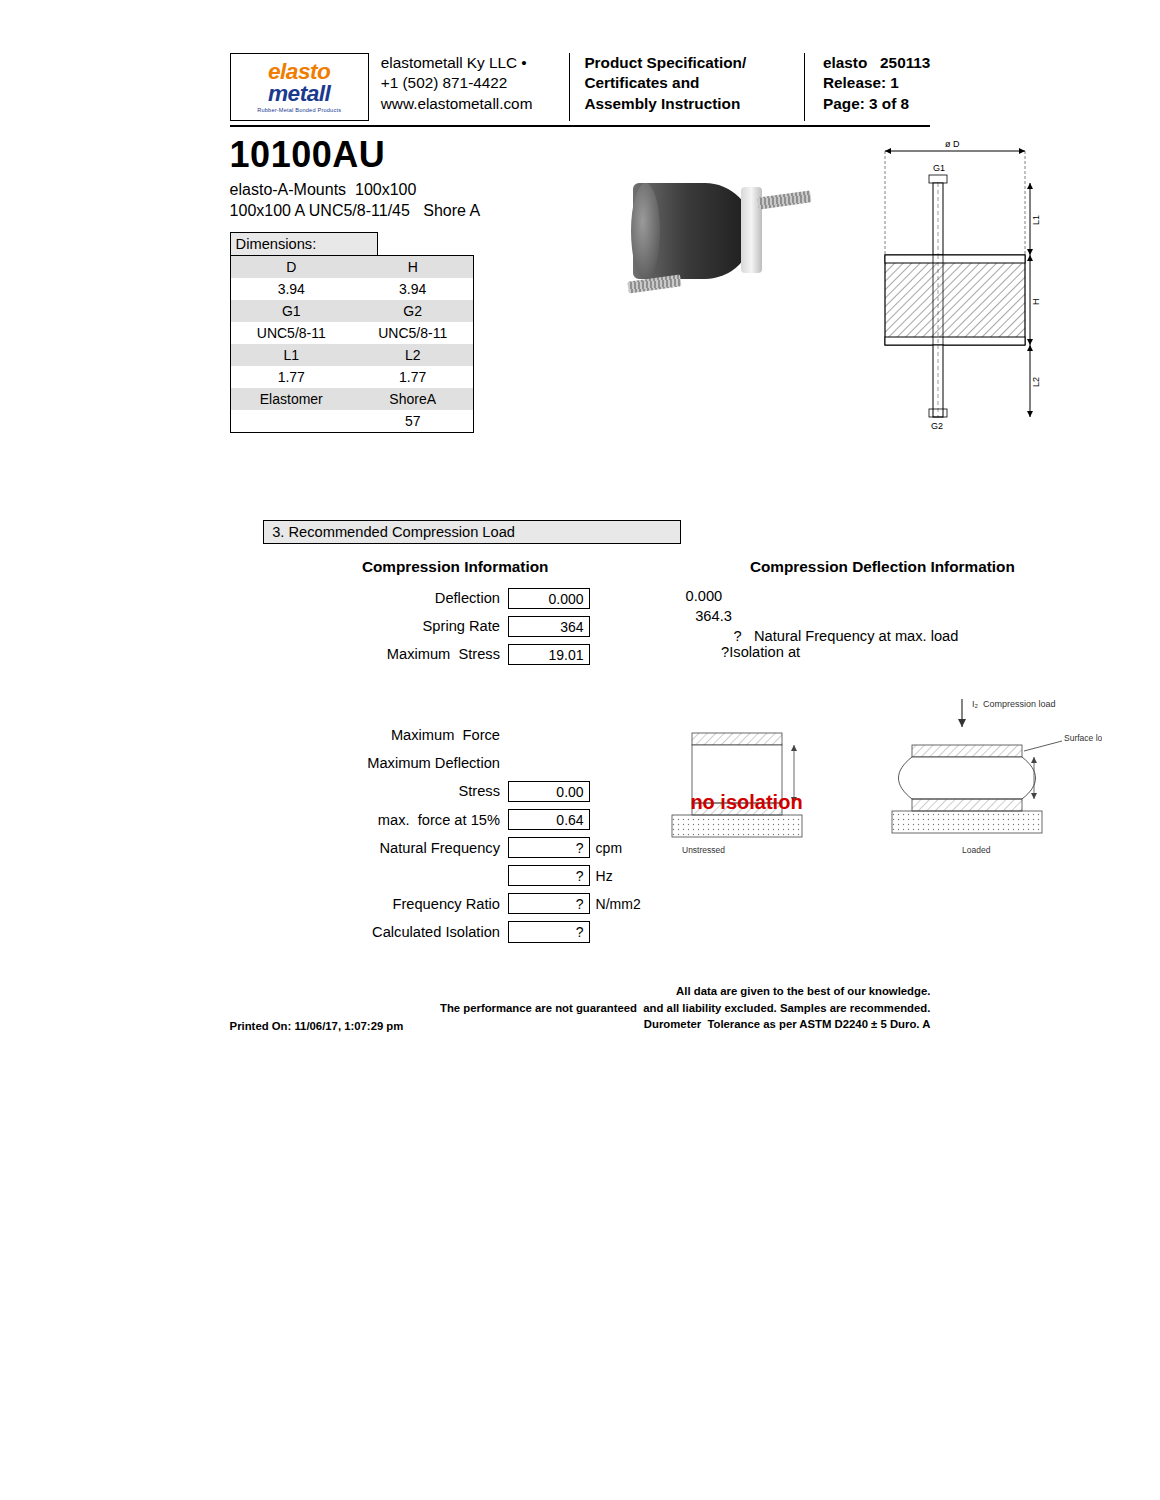elasto metall
Rubber-Metal Bonded Products
elastometall Ky LLC •
+1 (502) 871-4422
www.elastometall.com
Product Specification/
Certificates and
Assembly Instruction
elasto 250113
Release: 1
Page: 3 of 8
10100AU
elasto-A-Mounts 100x100
100x100 A UNC5/8-11/45 Shore A
Dimensions:
| D | H |
| --- | --- |
| 3.94 | 3.94 |
| G1 | G2 |
| UNC5/8-11 | UNC5/8-11 |
| L1 | L2 |
| 1.77 | 1.77 |
| Elastomer | ShoreA |
| | 57 |
ø D G1 L1 H L2 G2
3. Recommended Compression Load
Compression Information
Deflection 0.000
Spring Rate 364
Maximum Stress 19.01
Maximum Force
Maximum Deflection
Stress 0.00
max. force at 15% 0.64
Natural Frequency ? cpm
? Hz
Frequency Ratio ? N/mm2
Calculated Isolation ?
Compression Deflection Information
0.000
364.3
? Natural Frequency at max. load
?Isolation at
no isolation
I₂ Compression load Unstressed Surface load Loaded
Printed On: 11/06/17, 1:07:29 pm
All data are given to the best of our knowledge.
The performance are not guaranteed and all liability excluded. Samples are recommended.
Durometer Tolerance as per ASTM D2240 ± 5 Duro. A